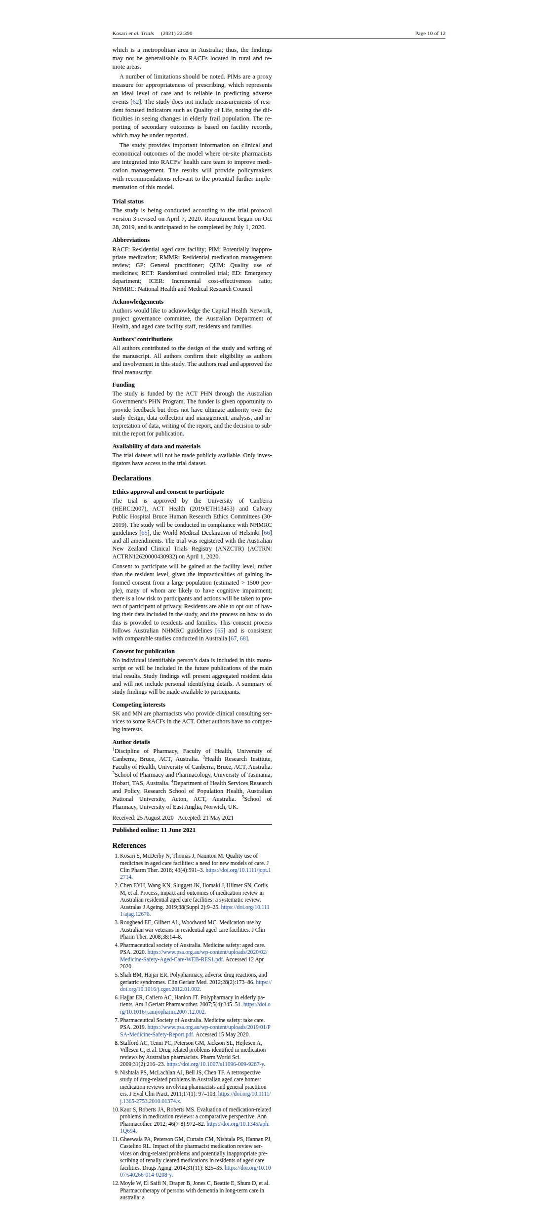Kosari et al. Trials (2021) 22:390
Page 10 of 12
which is a metropolitan area in Australia; thus, the findings may not be generalisable to RACFs located in rural and remote areas.
A number of limitations should be noted. PIMs are a proxy measure for appropriateness of prescribing, which represents an ideal level of care and is reliable in predicting adverse events [62]. The study does not include measurements of resident focused indicators such as Quality of Life, noting the difficulties in seeing changes in elderly frail population. The reporting of secondary outcomes is based on facility records, which may be under reported.
The study provides important information on clinical and economical outcomes of the model where on-site pharmacists are integrated into RACFs’ health care team to improve medication management. The results will provide policymakers with recommendations relevant to the potential further implementation of this model.
Trial status
The study is being conducted according to the trial protocol version 3 revised on April 7, 2020. Recruitment began on Oct 28, 2019, and is anticipated to be completed by July 1, 2020.
Abbreviations
RACF: Residential aged care facility; PIM: Potentially inappropriate medication; RMMR: Residential medication management review; GP: General practitioner; QUM: Quality use of medicines; RCT: Randomised controlled trial; ED: Emergency department; ICER: Incremental cost-effectiveness ratio; NHMRC: National Health and Medical Research Council
Acknowledgements
Authors would like to acknowledge the Capital Health Network, project governance committee, the Australian Department of Health, and aged care facility staff, residents and families.
Authors’ contributions
All authors contributed to the design of the study and writing of the manuscript. All authors confirm their eligibility as authors and involvement in this study. The authors read and approved the final manuscript.
Funding
The study is funded by the ACT PHN through the Australian Government’s PHN Program. The funder is given opportunity to provide feedback but does not have ultimate authority over the study design, data collection and management, analysis, and interpretation of data, writing of the report, and the decision to submit the report for publication.
Availability of data and materials
The trial dataset will not be made publicly available. Only investigators have access to the trial dataset.
Declarations
Ethics approval and consent to participate
The trial is approved by the University of Canberra (HERC:2007), ACT Health (2019/ETH13453) and Calvary Public Hospital Bruce Human Research Ethics Committees (30-2019). The study will be conducted in compliance with NHMRC guidelines [65], the World Medical Declaration of Helsinki [66] and all amendments. The trial was registered with the Australian New Zealand Clinical Trials Registry (ANZCTR) (ACTRN: ACTRN12620000430932) on April 1, 2020.
Consent to participate will be gained at the facility level, rather than the resident level, given the impracticalities of gaining informed consent from a large population (estimated > 1500 people), many of whom are likely to have cognitive impairment; there is a low risk to participants and actions will be taken to protect of participant of privacy. Residents are able to opt out of having their data included in the study, and the process on how to do this is provided to residents and families. This consent process follows Australian NHMRC guidelines [65] and is consistent with comparable studies conducted in Australia [67, 68].
Consent for publication
No individual identifiable person’s data is included in this manuscript or will be included in the future publications of the main trial results. Study findings will present aggregated resident data and will not include personal identifying details. A summary of study findings will be made available to participants.
Competing interests
SK and MN are pharmacists who provide clinical consulting services to some RACFs in the ACT. Other authors have no competing interests.
Author details
1Discipline of Pharmacy, Faculty of Health, University of Canberra, Bruce, ACT, Australia. 2Health Research Institute, Faculty of Health, University of Canberra, Bruce, ACT, Australia. 3School of Pharmacy and Pharmacology, University of Tasmania, Hobart, TAS, Australia. 4Department of Health Services Research and Policy, Research School of Population Health, Australian National University, Acton, ACT, Australia. 5School of Pharmacy, University of East Anglia, Norwich, UK.
Received: 25 August 2020 Accepted: 21 May 2021
Published online: 11 June 2021
References
Kosari S, McDerby N, Thomas J, Naunton M. Quality use of medicines in aged care facilities: a need for new models of care. J Clin Pharm Ther. 2018; 43(4):591–3. https://doi.org/10.1111/jcpt.12714.
Chen EYH, Wang KN, Sluggett JK, Ilomaki J, Hilmer SN, Corlis M, et al. Process, impact and outcomes of medication review in Australian residential aged care facilities: a systematic review. Australas J Ageing. 2019;38(Suppl 2):9–25. https://doi.org/10.1111/ajag.12676.
Roughead EE, Gilbert AL, Woodward MC. Medication use by Australian war veterans in residential aged-care facilities. J Clin Pharm Ther. 2008;38:14–8.
Pharmaceutical society of Australia. Medicine safety: aged care. PSA. 2020. https://www.psa.org.au/wp-content/uploads/2020/02/Medicine-Safety-Aged-Care-WEB-RES1.pdf. Accessed 12 Apr 2020.
Shah BM, Hajjar ER. Polypharmacy, adverse drug reactions, and geriatric syndromes. Clin Geriatr Med. 2012;28(2):173–86. https://doi.org/10.1016/j.cger.2012.01.002.
Hajjar ER, Cafiero AC, Hanlon JT. Polypharmacy in elderly patients. Am J Geriatr Pharmacother. 2007;5(4):345–51. https://doi.org/10.1016/j.amjopharm.2007.12.002.
Pharmaceutical Society of Australia. Medicine safety: take care. PSA. 2019. https://www.psa.org.au/wp-content/uploads/2019/01/PSA-Medicine-Safety-Report.pdf. Accessed 15 May 2020.
Stafford AC, Tenni PC, Peterson GM, Jackson SL, Hejlesen A, Villesen C, et al. Drug-related problems identified in medication reviews by Australian pharmacists. Pharm World Sci. 2009;31(2):216–23. https://doi.org/10.1007/s11096-009-9287-y.
Nishtala PS, McLachlan AJ, Bell JS, Chen TF. A retrospective study of drug-related problems in Australian aged care homes: medication reviews involving pharmacists and general practitioners. J Eval Clin Pract. 2011;17(1): 97–103. https://doi.org/10.1111/j.1365-2753.2010.01374.x.
Kaur S, Roberts JA, Roberts MS. Evaluation of medication-related problems in medication reviews: a comparative perspective. Ann Pharmacother. 2012; 46(7-8):972–82. https://doi.org/10.1345/aph.1Q694.
Gheewala PA, Peterson GM, Curtain CM, Nishtala PS, Hannan PJ, Castelino RL. Impact of the pharmacist medication review services on drug-related problems and potentially inappropriate prescribing of renally cleared medications in residents of aged care facilities. Drugs Aging. 2014;31(11): 825–35. https://doi.org/10.1007/s40266-014-0208-y.
Moyle W, El Saifi N, Draper B, Jones C, Beattie E, Shum D, et al. Pharmacotherapy of persons with dementia in long-term care in australia: a